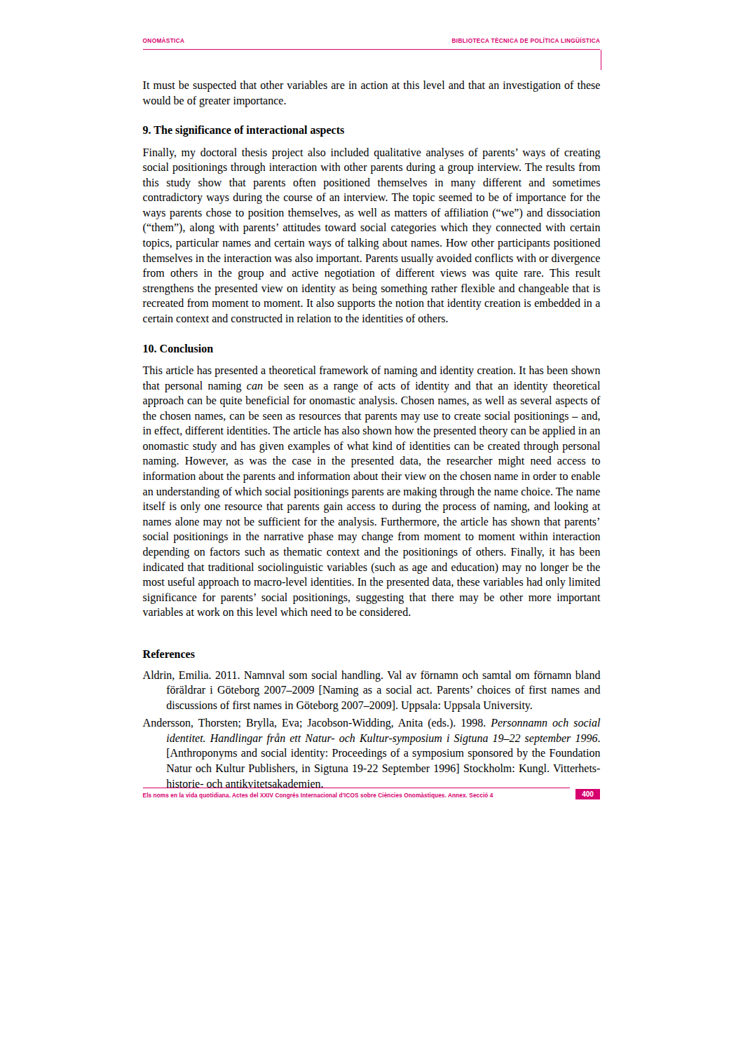ONOMÀSTICA
BIBLIOTECA TÈCNICA DE POLÍTICA LINGÜÍSTICA
It must be suspected that other variables are in action at this level and that an investigation of these would be of greater importance.
9. The significance of interactional aspects
Finally, my doctoral thesis project also included qualitative analyses of parents’ ways of creating social positionings through interaction with other parents during a group interview. The results from this study show that parents often positioned themselves in many different and sometimes contradictory ways during the course of an interview. The topic seemed to be of importance for the ways parents chose to position themselves, as well as matters of affiliation (“we”) and dissociation (“them”), along with parents’ attitudes toward social categories which they connected with certain topics, particular names and certain ways of talking about names. How other participants positioned themselves in the interaction was also important. Parents usually avoided conflicts with or divergence from others in the group and active negotiation of different views was quite rare. This result strengthens the presented view on identity as being something rather flexible and changeable that is recreated from moment to moment. It also supports the notion that identity creation is embedded in a certain context and constructed in relation to the identities of others.
10. Conclusion
This article has presented a theoretical framework of naming and identity creation. It has been shown that personal naming can be seen as a range of acts of identity and that an identity theoretical approach can be quite beneficial for onomastic analysis. Chosen names, as well as several aspects of the chosen names, can be seen as resources that parents may use to create social positionings – and, in effect, different identities. The article has also shown how the presented theory can be applied in an onomastic study and has given examples of what kind of identities can be created through personal naming. However, as was the case in the presented data, the researcher might need access to information about the parents and information about their view on the chosen name in order to enable an understanding of which social positionings parents are making through the name choice. The name itself is only one resource that parents gain access to during the process of naming, and looking at names alone may not be sufficient for the analysis. Furthermore, the article has shown that parents’ social positionings in the narrative phase may change from moment to moment within interaction depending on factors such as thematic context and the positionings of others. Finally, it has been indicated that traditional sociolinguistic variables (such as age and education) may no longer be the most useful approach to macro-level identities. In the presented data, these variables had only limited significance for parents’ social positionings, suggesting that there may be other more important variables at work on this level which need to be considered.
References
Aldrin, Emilia. 2011. Namnval som social handling. Val av förnamn och samtal om förnamn bland föräldrar i Göteborg 2007–2009 [Naming as a social act. Parents’ choices of first names and discussions of first names in Göteborg 2007–2009]. Uppsala: Uppsala University.
Andersson, Thorsten; Brylla, Eva; Jacobson-Widding, Anita (eds.). 1998. Personnamn och social identitet. Handlingar från ett Natur- och Kultur-symposium i Sigtuna 19–22 september 1996. [Anthroponyms and social identity: Proceedings of a symposium sponsored by the Foundation Natur och Kultur Publishers, in Sigtuna 19-22 September 1996] Stockholm: Kungl. Vitterhets- historie- och antikvitetsakademien.
Els noms en la vida quotidiana. Actes del XXIV Congrés Internacional d’ICOS sobre Ciències Onomàstiques. Annex. Secció 4
400